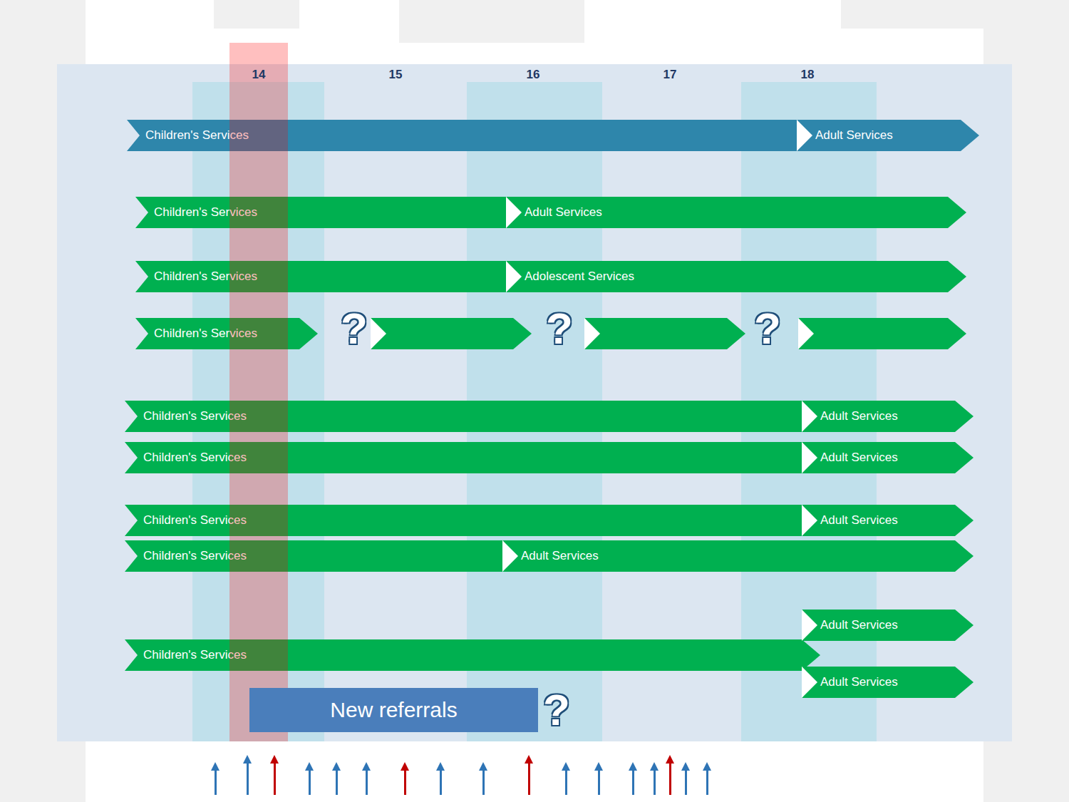14
15
16
17
18
Children's Services
Adult Services
Children's Services
Adult Services
Children's Services
Adolescent Services
Children's Services
?
?
?
Children's Services
Adult Services
Children's Services
Adult Services
Children's Services
Adult Services
Children's Services
Adult Services
Adult Services
Children's Services
Adult Services
New referrals
?
Ages shown across the top: 14, 15, 16, 17, 18. Rows show service pathways. Row 1: Children's Services transitioning to Adult Services at 18. Row 2: Children's Services transitioning to Adult Services at 16. Row 3: Children's Services transitioning to Adolescent Services at 16. Row 4: Children's Services with uncertain transitions marked by question marks at approximately 15, 16 and 18. Rows 5 to 7: Children's Services transitioning to Adult Services at 18. Row 8: Children's Services transitioning to Adult Services at 16. Rows 9 to 11: Children's Services branching into two Adult Services pathways at 18. Bottom: New referrals entering between ages 14 and 16, with an uncertain outcome marked by a question mark.